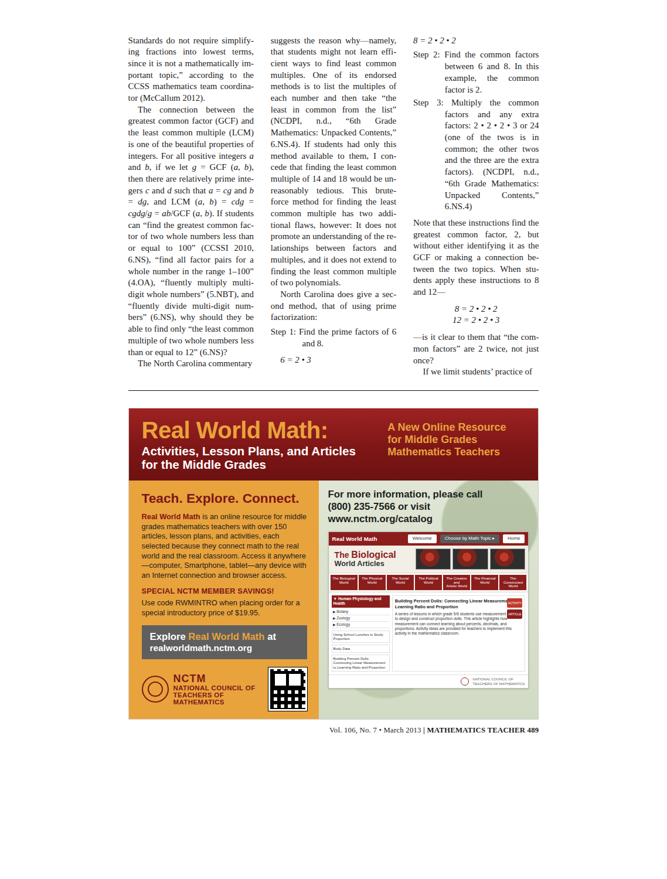Standards do not require simplifying fractions into lowest terms, since it is not a mathematically important topic,” according to the CCSS mathematics team coordinator (McCallum 2012).
The connection between the greatest common factor (GCF) and the least common multiple (LCM) is one of the beautiful properties of integers. For all positive integers a and b, if we let g = GCF (a, b), then there are relatively prime integers c and d such that a = cg and b = dg, and LCM (a, b) = cdg = cgdg/g = ab/GCF (a, b). If students can “find the greatest common factor of two whole numbers less than or equal to 100” (CCSSI 2010, 6.NS), “find all factor pairs for a whole number in the range 1–100” (4.OA), “fluently multiply multi-digit whole numbers” (5.NBT), and “fluently divide multi-digit numbers” (6.NS), why should they be able to find only “the least common multiple of two whole numbers less than or equal to 12” (6.NS)?
The North Carolina commentary
suggests the reason why—namely, that students might not learn efficient ways to find least common multiples. One of its endorsed methods is to list the multiples of each number and then take “the least in common from the list” (NCDPI, n.d., “6th Grade Mathematics: Unpacked Contents,” 6.NS.4). If students had only this method available to them, I concede that finding the least common multiple of 14 and 18 would be unreasonably tedious. This brute-force method for finding the least common multiple has two additional flaws, however: It does not promote an understanding of the relationships between factors and multiples, and it does not extend to finding the least common multiple of two polynomials.
North Carolina does give a second method, that of using prime factorization:
Step 1: Find the prime factors of 6 and 8.
6 = 2 • 3
8 = 2 • 2 • 2
Step 2: Find the common factors between 6 and 8. In this example, the common factor is 2.
Step 3: Multiply the common factors and any extra factors: 2 • 2 • 2 • 3 or 24 (one of the twos is in common; the other twos and the three are the extra factors). (NCDPI, n.d., “6th Grade Mathematics: Unpacked Contents,” 6.NS.4)
Note that these instructions find the greatest common factor, 2, but without either identifying it as the GCF or making a connection between the two topics. When students apply these instructions to 8 and 12—
8 = 2 • 2 • 2 12 = 2 • 2 • 3
—is it clear to them that “the common factors” are 2 twice, not just once?
If we limit students’ practice of
Real World Math:
Activities, Lesson Plans, and Articles
for the Middle Grades
A New Online Resource
for Middle Grades
Mathematics Teachers
Teach. Explore. Connect.
Real World Math is an online resource for middle grades mathematics teachers with over 150 articles, lesson plans, and activities, each selected because they connect math to the real world and the real classroom. Access it anywhere—computer, Smartphone, tablet—any device with an Internet connection and browser access.
SPECIAL NCTM MEMBER SAVINGS!
Use code RWMINTRO when placing order for a special introductory price of $19.95.
Explore Real World Math at realworldmath.nctm.org
NCTM NATIONAL COUNCIL OF
TEACHERS OF MATHEMATICS
For more information, please call
(800) 235-7566 or visit
www.nctm.org/catalog
Real World Math Welcome Choose by Math Topic ▸ Home
The Biological World Articles
The Biological
World The Physical
World The Social
World The Political
World The Creative and
Artistic World The Financial
World The Constructed
World
▼ Human Physiology and Health
▶ Botany
▶ Zoology
▶ Ecology
Using School Lunches to Study Proportion
Body Data
Building Percent Dolls: Connecting Linear Measurement to Learning Ratio and Proportion
ACTIVITY
1, 2, 3 ARTICLE
Building Percent Dolls: Connecting Linear Measurement to Learning Ratio and Proportion
A series of lessons in which grade 5/6 students use measurement activities to design and construct proportion dolls. This article highlights how measurement can connect learning about percents, decimals, and proportions. Activity ideas are provided for teachers to implement this activity in the mathematics classroom.
NATIONAL COUNCIL OF
TEACHERS OF MATHEMATICS
Vol. 106, No. 7 • March 2013 | MATHEMATICS TEACHER 489